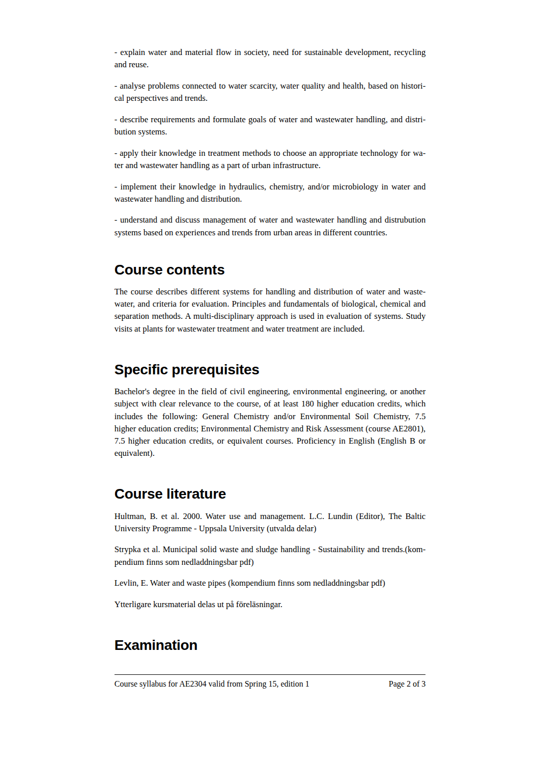- explain water and material flow in society, need for sustainable development, recycling and reuse.
- analyse problems connected to water scarcity, water quality and health, based on historical perspectives and trends.
- describe requirements and formulate goals of water and wastewater handling, and distribution systems.
- apply their knowledge in treatment methods to choose an appropriate technology for water and wastewater handling as a part of urban infrastructure.
- implement their knowledge in hydraulics, chemistry, and/or microbiology in water and wastewater handling and distribution.
- understand and discuss management of water and wastewater handling and distrubution systems based on experiences and trends from urban areas in different countries.
Course contents
The course describes different systems for handling and distribution of water and wastewater, and criteria for evaluation. Principles and fundamentals of biological, chemical and separation methods. A multi-disciplinary approach is used in evaluation of systems. Study visits at plants for wastewater treatment and water treatment are included.
Specific prerequisites
Bachelor's degree in the field of civil engineering, environmental engineering, or another subject with clear relevance to the course, of at least 180 higher education credits, which includes the following: General Chemistry and/or Environmental Soil Chemistry, 7.5 higher education credits; Environmental Chemistry and Risk Assessment (course AE2801), 7.5 higher education credits, or equivalent courses. Proficiency in English (English B or equivalent).
Course literature
Hultman, B. et al. 2000. Water use and management. L.C. Lundin (Editor), The Baltic University Programme - Uppsala University (utvalda delar)
Strypka et al. Municipal solid waste and sludge handling - Sustainability and trends.(kompendium finns som nedladdningsbar pdf)
Levlin, E. Water and waste pipes (kompendium finns som nedladdningsbar pdf)
Ytterligare kursmaterial delas ut på föreläsningar.
Examination
Course syllabus for AE2304 valid from Spring 15, edition 1
Page 2 of 3